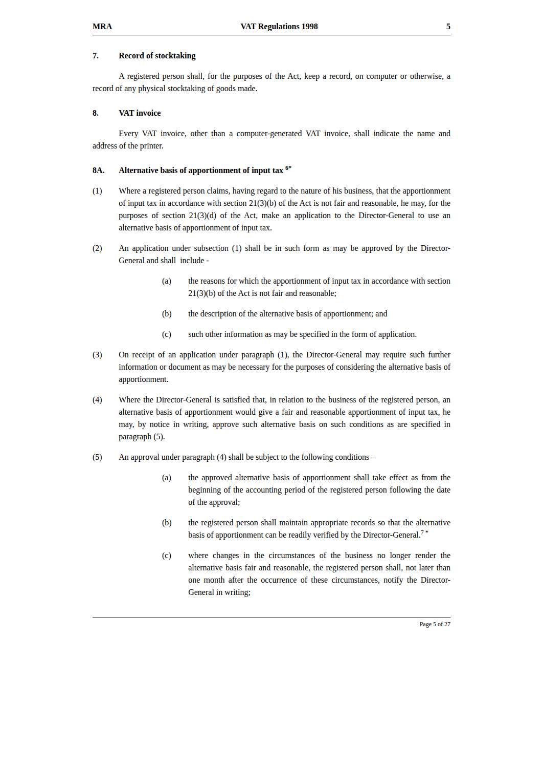MRA VAT Regulations 1998 5
7. Record of stocktaking
A registered person shall, for the purposes of the Act, keep a record, on computer or otherwise, a record of any physical stocktaking of goods made.
8. VAT invoice
Every VAT invoice, other than a computer-generated VAT invoice, shall indicate the name and address of the printer.
8A. Alternative basis of apportionment of input tax 6*
(1)
Where a registered person claims, having regard to the nature of his business, that the apportionment of input tax in accordance with section 21(3)(b) of the Act is not fair and reasonable, he may, for the purposes of section 21(3)(d) of the Act, make an application to the Director-General to use an alternative basis of apportionment of input tax.
(2)
An application under subsection (1) shall be in such form as may be approved by the Director-General and shall include -
(a)
the reasons for which the apportionment of input tax in accordance with section 21(3)(b) of the Act is not fair and reasonable;
(b)
the description of the alternative basis of apportionment; and
(c)
such other information as may be specified in the form of application.
(3)
On receipt of an application under paragraph (1), the Director-General may require such further information or document as may be necessary for the purposes of considering the alternative basis of apportionment.
(4)
Where the Director-General is satisfied that, in relation to the business of the registered person, an alternative basis of apportionment would give a fair and reasonable apportionment of input tax, he may, by notice in writing, approve such alternative basis on such conditions as are specified in paragraph (5).
(5)
An approval under paragraph (4) shall be subject to the following conditions –
(a)
the approved alternative basis of apportionment shall take effect as from the beginning of the accounting period of the registered person following the date of the approval;
(b)
the registered person shall maintain appropriate records so that the alternative basis of apportionment can be readily verified by the Director-General.7 *
(c)
where changes in the circumstances of the business no longer render the alternative basis fair and reasonable, the registered person shall, not later than one month after the occurrence of these circumstances, notify the Director-General in writing;
Page 5 of 27